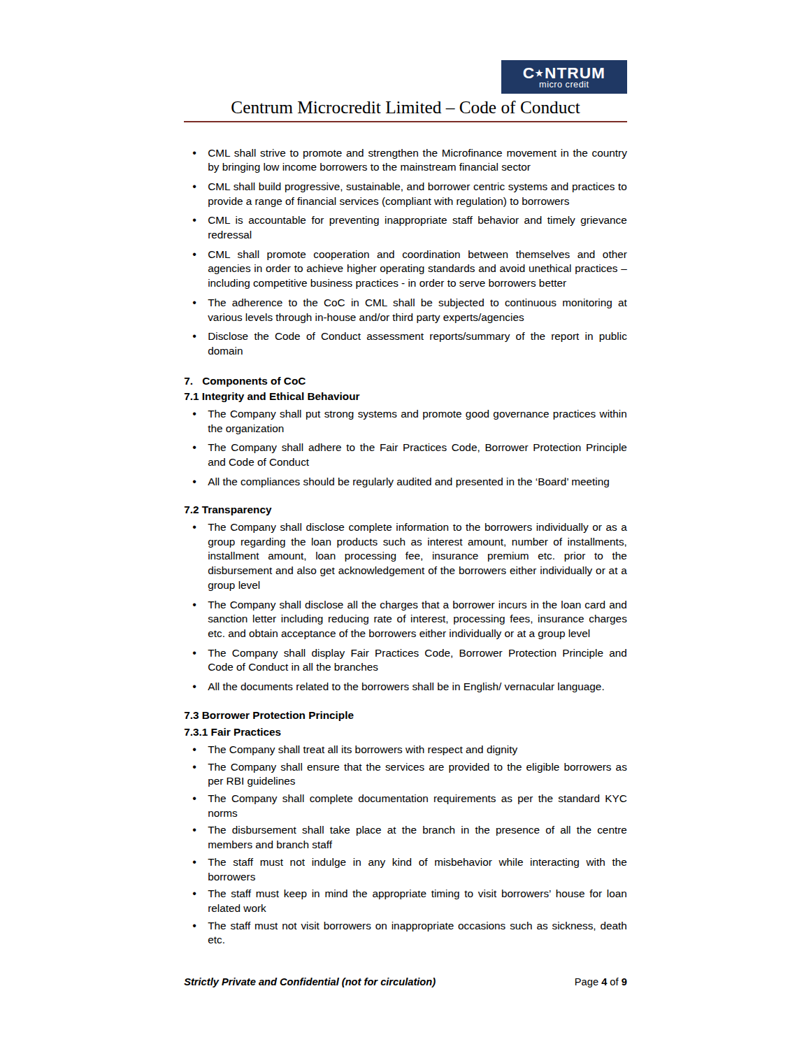C⋆NTRUM
micro credit
Centrum Microcredit Limited – Code of Conduct
CML shall strive to promote and strengthen the Microfinance movement in the country by bringing low income borrowers to the mainstream financial sector
CML shall build progressive, sustainable, and borrower centric systems and practices to provide a range of financial services (compliant with regulation) to borrowers
CML is accountable for preventing inappropriate staff behavior and timely grievance redressal
CML shall promote cooperation and coordination between themselves and other agencies in order to achieve higher operating standards and avoid unethical practices – including competitive business practices - in order to serve borrowers better
The adherence to the CoC in CML shall be subjected to continuous monitoring at various levels through in-house and/or third party experts/agencies
Disclose the Code of Conduct assessment reports/summary of the report in public domain
7. Components of CoC
7.1 Integrity and Ethical Behaviour
The Company shall put strong systems and promote good governance practices within the organization
The Company shall adhere to the Fair Practices Code, Borrower Protection Principle and Code of Conduct
All the compliances should be regularly audited and presented in the ‘Board’ meeting
7.2 Transparency
The Company shall disclose complete information to the borrowers individually or as a group regarding the loan products such as interest amount, number of installments, installment amount, loan processing fee, insurance premium etc. prior to the disbursement and also get acknowledgement of the borrowers either individually or at a group level
The Company shall disclose all the charges that a borrower incurs in the loan card and sanction letter including reducing rate of interest, processing fees, insurance charges etc. and obtain acceptance of the borrowers either individually or at a group level
The Company shall display Fair Practices Code, Borrower Protection Principle and Code of Conduct in all the branches
All the documents related to the borrowers shall be in English/ vernacular language.
7.3 Borrower Protection Principle
7.3.1 Fair Practices
The Company shall treat all its borrowers with respect and dignity
The Company shall ensure that the services are provided to the eligible borrowers as per RBI guidelines
The Company shall complete documentation requirements as per the standard KYC norms
The disbursement shall take place at the branch in the presence of all the centre members and branch staff
The staff must not indulge in any kind of misbehavior while interacting with the borrowers
The staff must keep in mind the appropriate timing to visit borrowers’ house for loan related work
The staff must not visit borrowers on inappropriate occasions such as sickness, death etc.
Strictly Private and Confidential (not for circulation)
Page 4 of 9